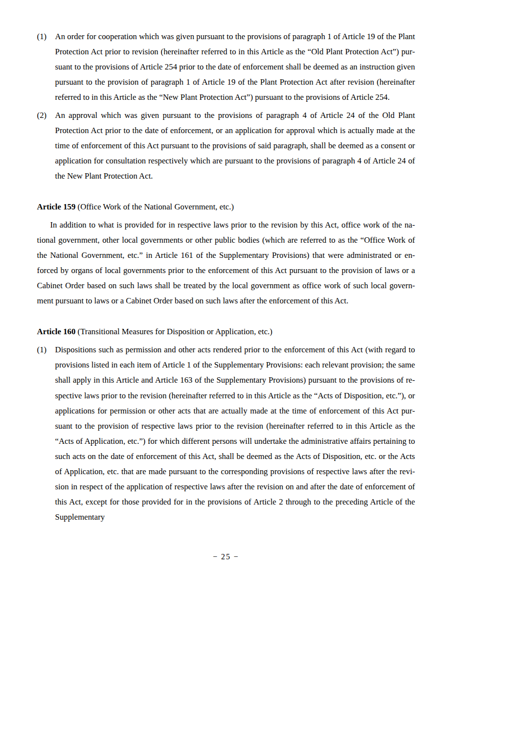(1) An order for cooperation which was given pursuant to the provisions of paragraph 1 of Article 19 of the Plant Protection Act prior to revision (hereinafter referred to in this Article as the “Old Plant Protection Act”) pursuant to the provisions of Article 254 prior to the date of enforcement shall be deemed as an instruction given pursuant to the provision of paragraph 1 of Article 19 of the Plant Protection Act after revision (hereinafter referred to in this Article as the “New Plant Protection Act”) pursuant to the provisions of Article 254.
(2) An approval which was given pursuant to the provisions of paragraph 4 of Article 24 of the Old Plant Protection Act prior to the date of enforcement, or an application for approval which is actually made at the time of enforcement of this Act pursuant to the provisions of said paragraph, shall be deemed as a consent or application for consultation respectively which are pursuant to the provisions of paragraph 4 of Article 24 of the New Plant Protection Act.
Article 159 (Office Work of the National Government, etc.)
In addition to what is provided for in respective laws prior to the revision by this Act, office work of the national government, other local governments or other public bodies (which are referred to as the “Office Work of the National Government, etc.” in Article 161 of the Supplementary Provisions) that were administrated or enforced by organs of local governments prior to the enforcement of this Act pursuant to the provision of laws or a Cabinet Order based on such laws shall be treated by the local government as office work of such local government pursuant to laws or a Cabinet Order based on such laws after the enforcement of this Act.
Article 160 (Transitional Measures for Disposition or Application, etc.)
(1) Dispositions such as permission and other acts rendered prior to the enforcement of this Act (with regard to provisions listed in each item of Article 1 of the Supplementary Provisions: each relevant provision; the same shall apply in this Article and Article 163 of the Supplementary Provisions) pursuant to the provisions of respective laws prior to the revision (hereinafter referred to in this Article as the “Acts of Disposition, etc.”), or applications for permission or other acts that are actually made at the time of enforcement of this Act pursuant to the provision of respective laws prior to the revision (hereinafter referred to in this Article as the “Acts of Application, etc.”) for which different persons will undertake the administrative affairs pertaining to such acts on the date of enforcement of this Act, shall be deemed as the Acts of Disposition, etc. or the Acts of Application, etc. that are made pursuant to the corresponding provisions of respective laws after the revision in respect of the application of respective laws after the revision on and after the date of enforcement of this Act, except for those provided for in the provisions of Article 2 through to the preceding Article of the Supplementary
− 25 −